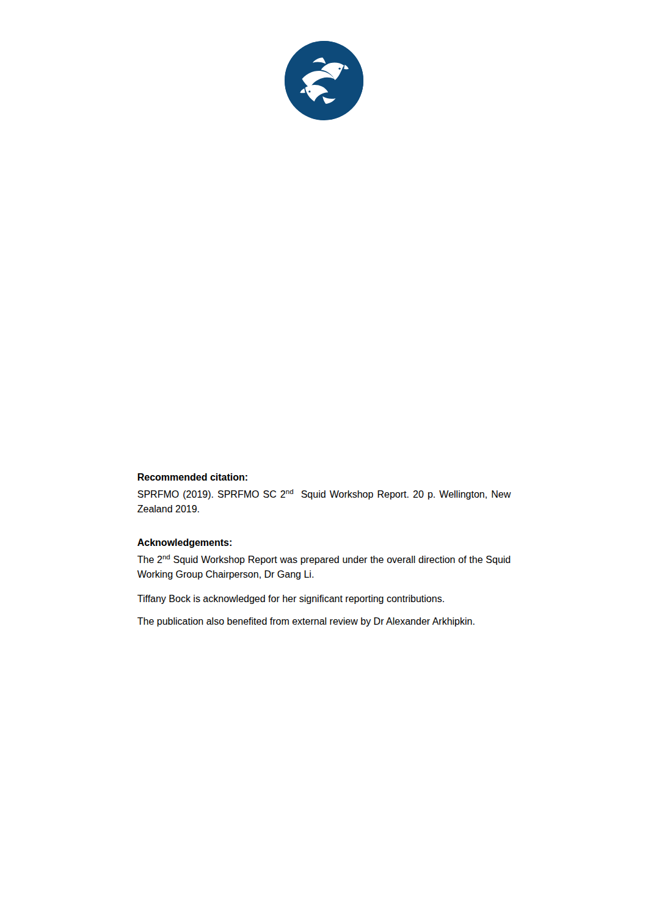Recommended citation:
SPRFMO (2019). SPRFMO SC 2nd Squid Workshop Report. 20 p. Wellington, New Zealand 2019.
Acknowledgements:
The 2nd Squid Workshop Report was prepared under the overall direction of the Squid Working Group Chairperson, Dr Gang Li.
Tiffany Bock is acknowledged for her significant reporting contributions.
The publication also benefited from external review by Dr Alexander Arkhipkin.